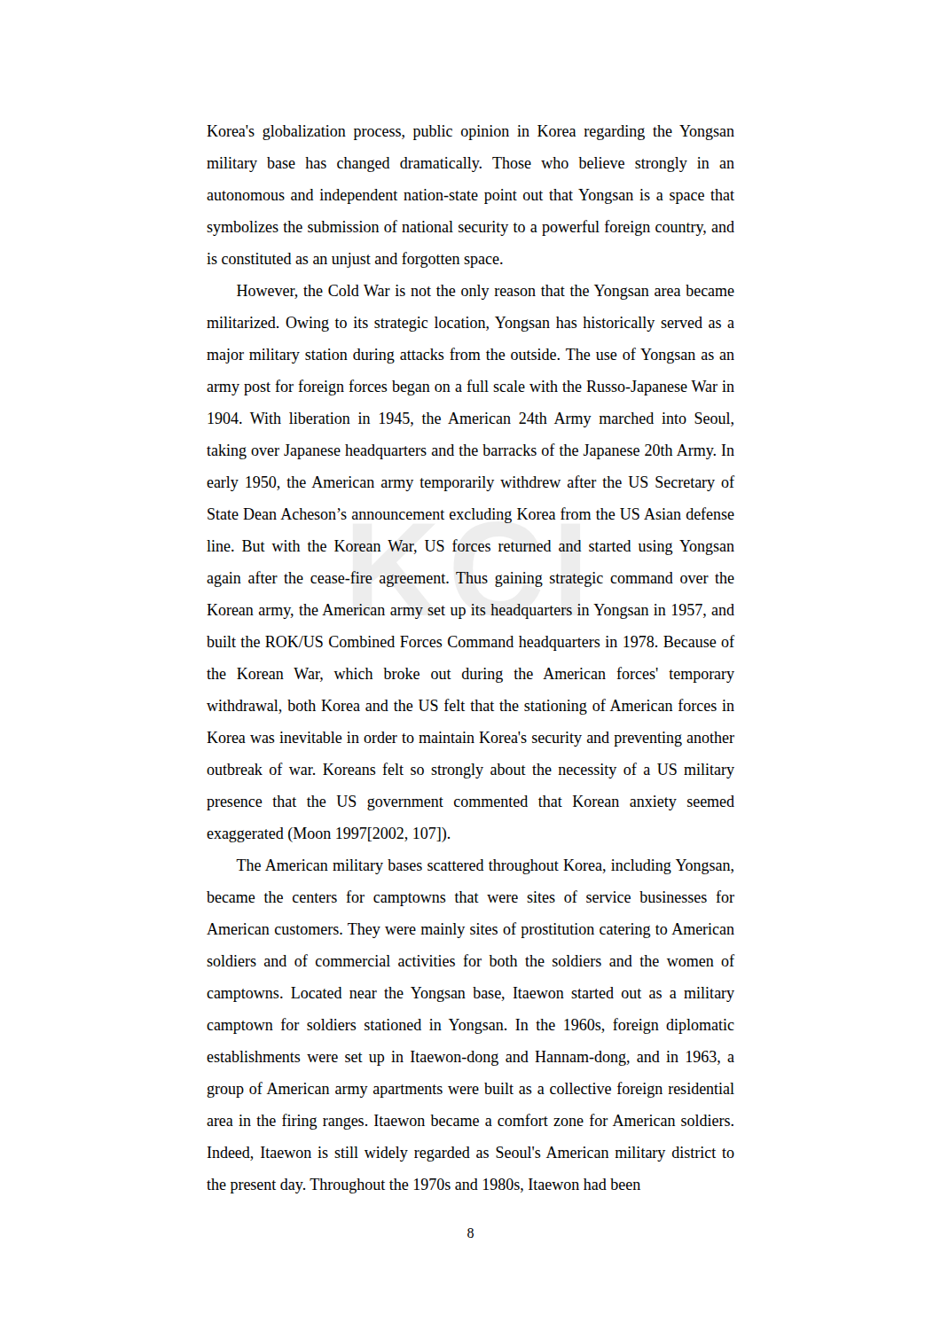KCI
Korea's globalization process, public opinion in Korea regarding the Yongsan military base has changed dramatically. Those who believe strongly in an autonomous and independent nation-state point out that Yongsan is a space that symbolizes the submission of national security to a powerful foreign country, and is constituted as an unjust and forgotten space.
However, the Cold War is not the only reason that the Yongsan area became militarized. Owing to its strategic location, Yongsan has historically served as a major military station during attacks from the outside. The use of Yongsan as an army post for foreign forces began on a full scale with the Russo-Japanese War in 1904. With liberation in 1945, the American 24th Army marched into Seoul, taking over Japanese headquarters and the barracks of the Japanese 20th Army. In early 1950, the American army temporarily withdrew after the US Secretary of State Dean Acheson’s announcement excluding Korea from the US Asian defense line. But with the Korean War, US forces returned and started using Yongsan again after the cease-fire agreement. Thus gaining strategic command over the Korean army, the American army set up its headquarters in Yongsan in 1957, and built the ROK/US Combined Forces Command headquarters in 1978. Because of the Korean War, which broke out during the American forces' temporary withdrawal, both Korea and the US felt that the stationing of American forces in Korea was inevitable in order to maintain Korea's security and preventing another outbreak of war. Koreans felt so strongly about the necessity of a US military presence that the US government commented that Korean anxiety seemed exaggerated (Moon 1997[2002, 107]).
The American military bases scattered throughout Korea, including Yongsan, became the centers for camptowns that were sites of service businesses for American customers. They were mainly sites of prostitution catering to American soldiers and of commercial activities for both the soldiers and the women of camptowns. Located near the Yongsan base, Itaewon started out as a military camptown for soldiers stationed in Yongsan. In the 1960s, foreign diplomatic establishments were set up in Itaewon-dong and Hannam-dong, and in 1963, a group of American army apartments were built as a collective foreign residential area in the firing ranges. Itaewon became a comfort zone for American soldiers. Indeed, Itaewon is still widely regarded as Seoul's American military district to the present day. Throughout the 1970s and 1980s, Itaewon had been
8